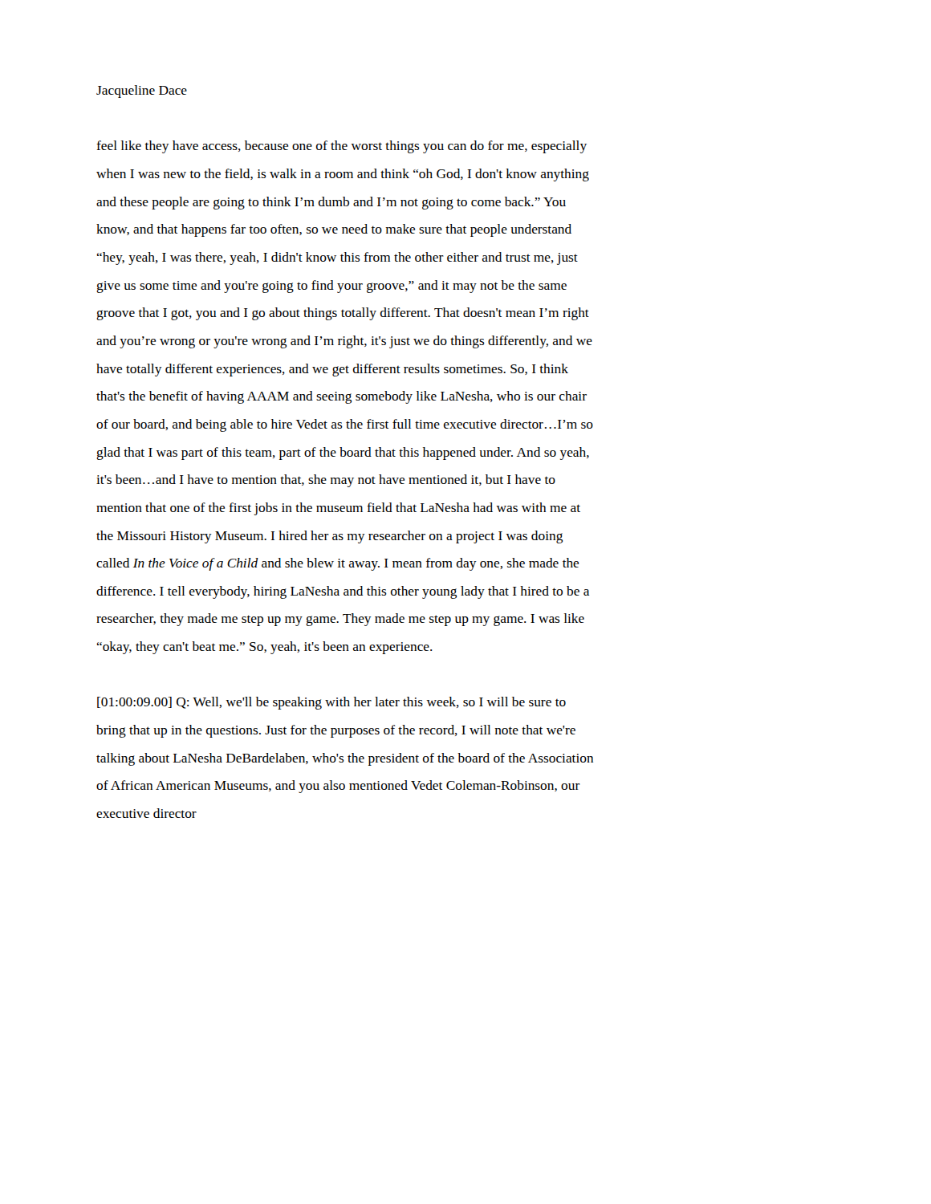Jacqueline Dace
feel like they have access, because one of the worst things you can do for me, especially when I was new to the field, is walk in a room and think “oh God, I don't know anything and these people are going to think I’m dumb and I’m not going to come back.” You know, and that happens far too often, so we need to make sure that people understand “hey, yeah, I was there, yeah, I didn't know this from the other either and trust me, just give us some time and you're going to find your groove,” and it may not be the same groove that I got, you and I go about things totally different. That doesn't mean I’m right and you’re wrong or you're wrong and I’m right, it's just we do things differently, and we have totally different experiences, and we get different results sometimes. So, I think that's the benefit of having AAAM and seeing somebody like LaNesha, who is our chair of our board, and being able to hire Vedet as the first full time executive director…I’m so glad that I was part of this team, part of the board that this happened under. And so yeah, it's been…and I have to mention that, she may not have mentioned it, but I have to mention that one of the first jobs in the museum field that LaNesha had was with me at the Missouri History Museum. I hired her as my researcher on a project I was doing called In the Voice of a Child and she blew it away. I mean from day one, she made the difference. I tell everybody, hiring LaNesha and this other young lady that I hired to be a researcher, they made me step up my game. They made me step up my game. I was like “okay, they can't beat me.” So, yeah, it's been an experience.
[01:00:09.00] Q: Well, we'll be speaking with her later this week, so I will be sure to bring that up in the questions. Just for the purposes of the record, I will note that we're talking about LaNesha DeBardelaben, who's the president of the board of the Association of African American Museums, and you also mentioned Vedet Coleman-Robinson, our executive director